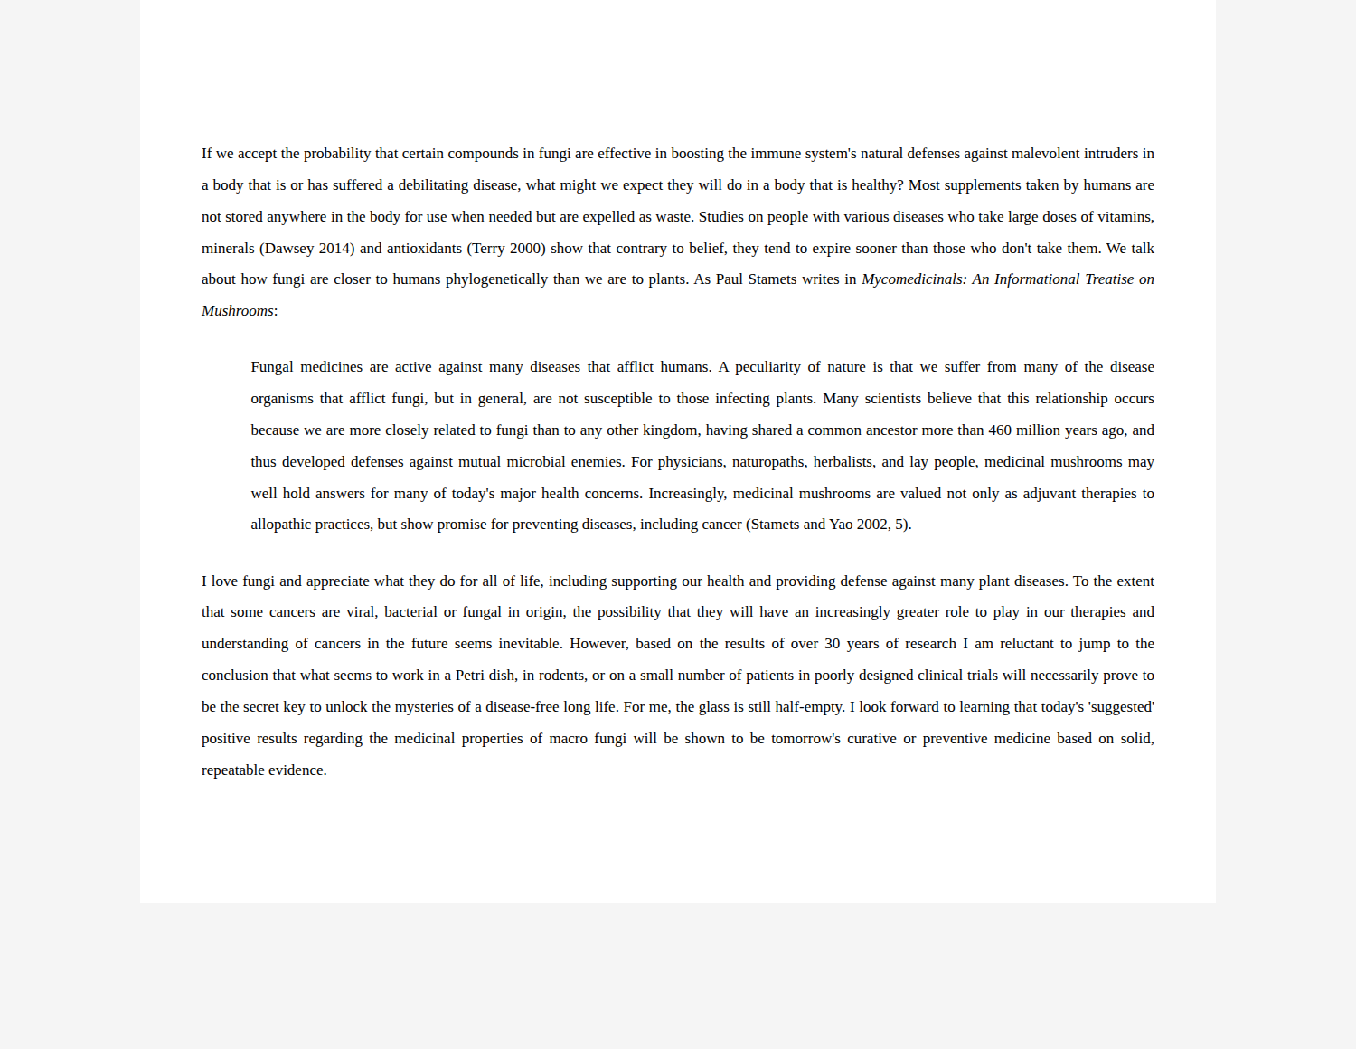If we accept the probability that certain compounds in fungi are effective in boosting the immune system's natural defenses against malevolent intruders in a body that is or has suffered a debilitating disease, what might we expect they will do in a body that is healthy? Most supplements taken by humans are not stored anywhere in the body for use when needed but are expelled as waste. Studies on people with various diseases who take large doses of vitamins, minerals (Dawsey 2014) and antioxidants (Terry 2000) show that contrary to belief, they tend to expire sooner than those who don't take them. We talk about how fungi are closer to humans phylogenetically than we are to plants. As Paul Stamets writes in Mycomedicinals: An Informational Treatise on Mushrooms:
Fungal medicines are active against many diseases that afflict humans. A peculiarity of nature is that we suffer from many of the disease organisms that afflict fungi, but in general, are not susceptible to those infecting plants. Many scientists believe that this relationship occurs because we are more closely related to fungi than to any other kingdom, having shared a common ancestor more than 460 million years ago, and thus developed defenses against mutual microbial enemies. For physicians, naturopaths, herbalists, and lay people, medicinal mushrooms may well hold answers for many of today's major health concerns. Increasingly, medicinal mushrooms are valued not only as adjuvant therapies to allopathic practices, but show promise for preventing diseases, including cancer (Stamets and Yao 2002, 5).
I love fungi and appreciate what they do for all of life, including supporting our health and providing defense against many plant diseases. To the extent that some cancers are viral, bacterial or fungal in origin, the possibility that they will have an increasingly greater role to play in our therapies and understanding of cancers in the future seems inevitable. However, based on the results of over 30 years of research I am reluctant to jump to the conclusion that what seems to work in a Petri dish, in rodents, or on a small number of patients in poorly designed clinical trials will necessarily prove to be the secret key to unlock the mysteries of a disease-free long life. For me, the glass is still half-empty. I look forward to learning that today's 'suggested' positive results regarding the medicinal properties of macro fungi will be shown to be tomorrow's curative or preventive medicine based on solid, repeatable evidence.